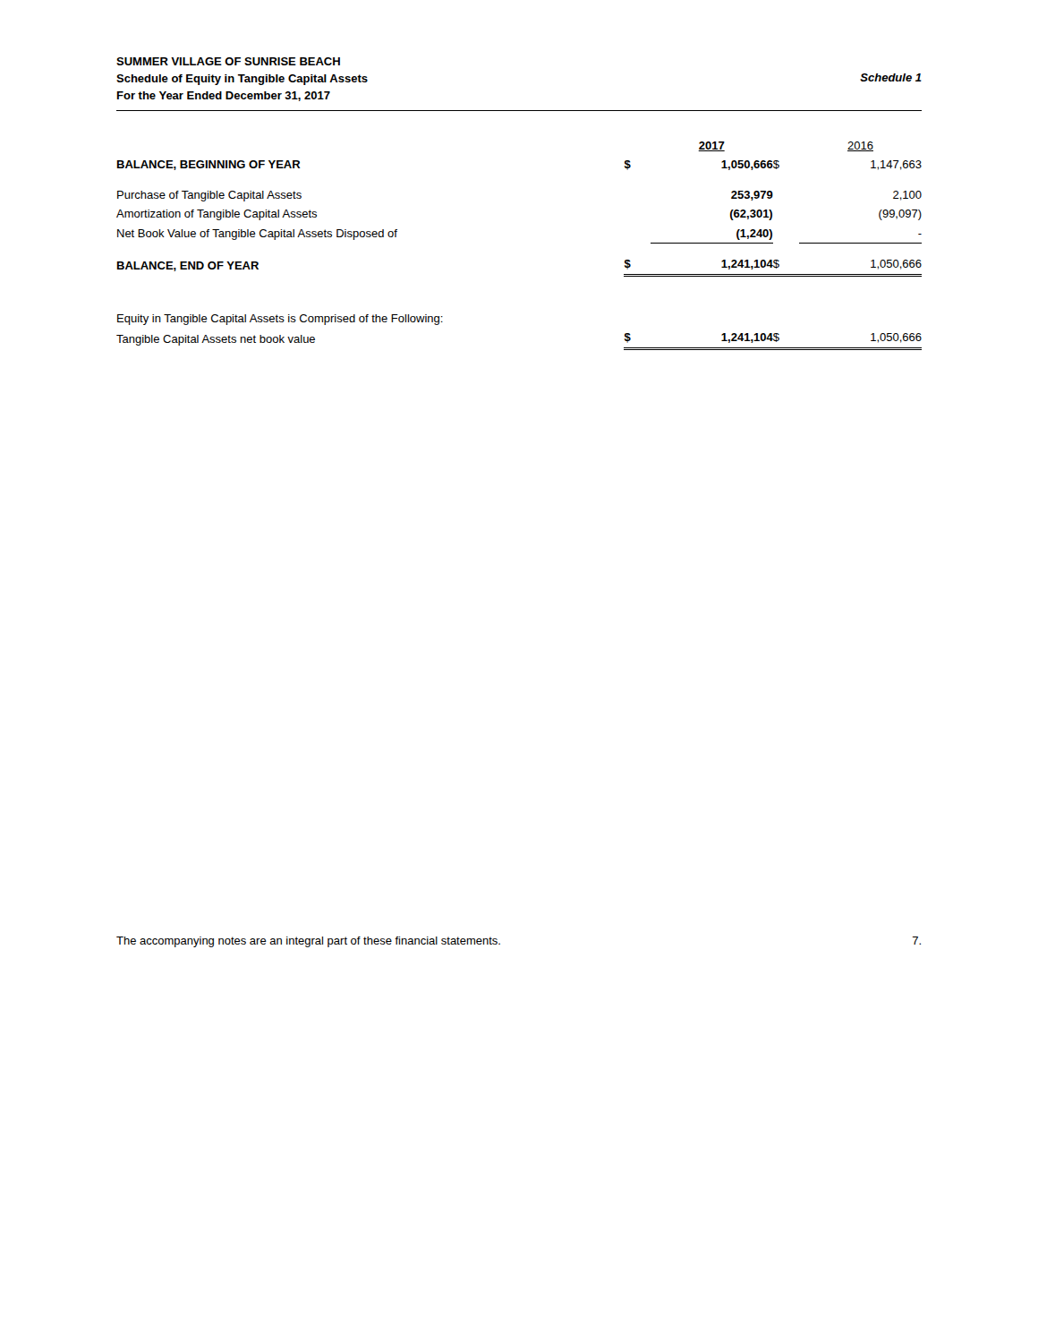SUMMER VILLAGE OF SUNRISE BEACH
Schedule of Equity in Tangible Capital Assets
For the Year Ended December 31, 2017
Schedule 1
| | | 2017 | | 2016 |
| BALANCE, BEGINNING OF YEAR | $ | 1,050,666 | $ | 1,147,663 |
| Purchase of Tangible Capital Assets | | 253,979 | | 2,100 |
| Amortization of Tangible Capital Assets | | (62,301) | | (99,097) |
| Net Book Value of Tangible Capital Assets Disposed of | | (1,240) | | - |
| BALANCE, END OF YEAR | $ | 1,241,104 | $ | 1,050,666 |
| Equity in Tangible Capital Assets is Comprised of the Following: | | | | |
| Tangible Capital Assets net book value | $ | 1,241,104 | $ | 1,050,666 |
The accompanying notes are an integral part of these financial statements.
7.